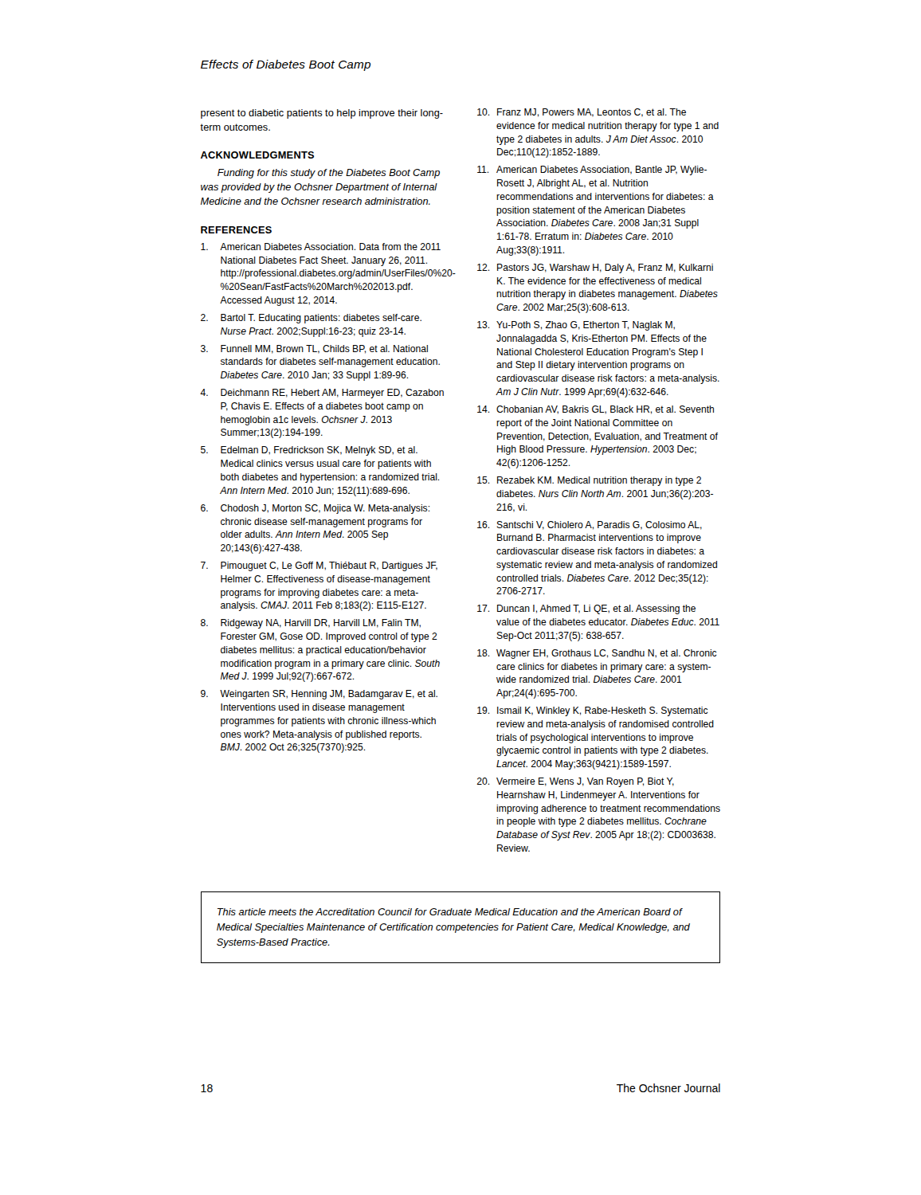Effects of Diabetes Boot Camp
present to diabetic patients to help improve their long-term outcomes.
Acknowledgments
Funding for this study of the Diabetes Boot Camp was provided by the Ochsner Department of Internal Medicine and the Ochsner research administration.
References
American Diabetes Association. Data from the 2011 National Diabetes Fact Sheet. January 26, 2011. http://professional.diabetes.org/admin/UserFiles/0%20-%20Sean/FastFacts%20March%202013.pdf. Accessed August 12, 2014.
Bartol T. Educating patients: diabetes self-care. Nurse Pract. 2002;Suppl:16-23; quiz 23-14.
Funnell MM, Brown TL, Childs BP, et al. National standards for diabetes self-management education. Diabetes Care. 2010 Jan; 33 Suppl 1:89-96.
Deichmann RE, Hebert AM, Harmeyer ED, Cazabon P, Chavis E. Effects of a diabetes boot camp on hemoglobin a1c levels. Ochsner J. 2013 Summer;13(2):194-199.
Edelman D, Fredrickson SK, Melnyk SD, et al. Medical clinics versus usual care for patients with both diabetes and hypertension: a randomized trial. Ann Intern Med. 2010 Jun; 152(11):689-696.
Chodosh J, Morton SC, Mojica W. Meta-analysis: chronic disease self-management programs for older adults. Ann Intern Med. 2005 Sep 20;143(6):427-438.
Pimouguet C, Le Goff M, Thiébaut R, Dartigues JF, Helmer C. Effectiveness of disease-management programs for improving diabetes care: a meta-analysis. CMAJ. 2011 Feb 8;183(2): E115-E127.
Ridgeway NA, Harvill DR, Harvill LM, Falin TM, Forester GM, Gose OD. Improved control of type 2 diabetes mellitus: a practical education/behavior modification program in a primary care clinic. South Med J. 1999 Jul;92(7):667-672.
Weingarten SR, Henning JM, Badamgarav E, et al. Interventions used in disease management programmes for patients with chronic illness-which ones work? Meta-analysis of published reports. BMJ. 2002 Oct 26;325(7370):925.
Franz MJ, Powers MA, Leontos C, et al. The evidence for medical nutrition therapy for type 1 and type 2 diabetes in adults. J Am Diet Assoc. 2010 Dec;110(12):1852-1889.
American Diabetes Association, Bantle JP, Wylie-Rosett J, Albright AL, et al. Nutrition recommendations and interventions for diabetes: a position statement of the American Diabetes Association. Diabetes Care. 2008 Jan;31 Suppl 1:61-78. Erratum in: Diabetes Care. 2010 Aug;33(8):1911.
Pastors JG, Warshaw H, Daly A, Franz M, Kulkarni K. The evidence for the effectiveness of medical nutrition therapy in diabetes management. Diabetes Care. 2002 Mar;25(3):608-613.
Yu-Poth S, Zhao G, Etherton T, Naglak M, Jonnalagadda S, Kris-Etherton PM. Effects of the National Cholesterol Education Program's Step I and Step II dietary intervention programs on cardiovascular disease risk factors: a meta-analysis. Am J Clin Nutr. 1999 Apr;69(4):632-646.
Chobanian AV, Bakris GL, Black HR, et al. Seventh report of the Joint National Committee on Prevention, Detection, Evaluation, and Treatment of High Blood Pressure. Hypertension. 2003 Dec; 42(6):1206-1252.
Rezabek KM. Medical nutrition therapy in type 2 diabetes. Nurs Clin North Am. 2001 Jun;36(2):203-216, vi.
Santschi V, Chiolero A, Paradis G, Colosimo AL, Burnand B. Pharmacist interventions to improve cardiovascular disease risk factors in diabetes: a systematic review and meta-analysis of randomized controlled trials. Diabetes Care. 2012 Dec;35(12): 2706-2717.
Duncan I, Ahmed T, Li QE, et al. Assessing the value of the diabetes educator. Diabetes Educ. 2011 Sep-Oct 2011;37(5): 638-657.
Wagner EH, Grothaus LC, Sandhu N, et al. Chronic care clinics for diabetes in primary care: a system-wide randomized trial. Diabetes Care. 2001 Apr;24(4):695-700.
Ismail K, Winkley K, Rabe-Hesketh S. Systematic review and meta-analysis of randomised controlled trials of psychological interventions to improve glycaemic control in patients with type 2 diabetes. Lancet. 2004 May;363(9421):1589-1597.
Vermeire E, Wens J, Van Royen P, Biot Y, Hearnshaw H, Lindenmeyer A. Interventions for improving adherence to treatment recommendations in people with type 2 diabetes mellitus. Cochrane Database of Syst Rev. 2005 Apr 18;(2): CD003638. Review.
This article meets the Accreditation Council for Graduate Medical Education and the American Board of Medical Specialties Maintenance of Certification competencies for Patient Care, Medical Knowledge, and Systems-Based Practice.
18 The Ochsner Journal